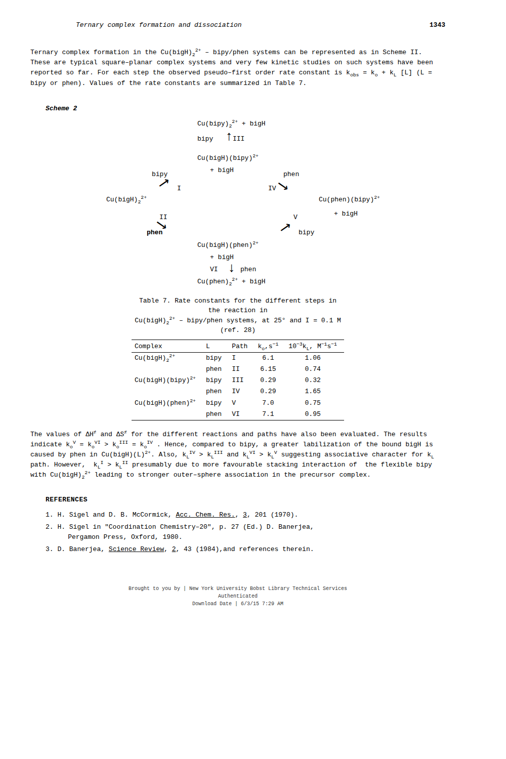Ternary complex formation and dissociation 1343
Ternary complex formation in the Cu(bigH)22+ – bipy/phen systems can be represented as in Scheme II. These are typical square–planar complex systems and very few kinetic studies on such systems have been reported so far. For each step the observed pseudo–first order rate constant is kobs = ko + kL [L] (L = bipy or phen). Values of the rate constants are summarized in Table 7.
Scheme 2
Cu(bipy)22+ + bigH bipy ↑ III Cu(bigH)(bipy)2+ + bigH bipy ⟶ I Cu(bigH)22+ phen ⟶ IV Cu(phen)(bipy)2+ + bigH II ⟶ phen V ⟶ bipy Cu(bigH)(phen)2+ + bigH VI ↓ phen Cu(phen)22+ + bigH
Table 7. Rate constants for the different steps in the reaction in Cu(bigH) 2 2+ – bipy/phen systems, at 25° and I = 0.1 M (ref. 28)
| Complex | L | Path | k o ,s −1 | 10 −3 k L , M −1 s −1 |
| --- | --- | --- | --- | --- |
| Cu(bigH) 2 2+ | bipy | I | 6.1 | 1.06 |
| | phen | II | 6.15 | 0.74 |
| Cu(bigH)(bipy) 2+ | bipy | III | 0.29 | 0.32 |
| | phen | IV | 0.29 | 1.65 |
| Cu(bigH)(phen) 2+ | bipy | V | 7.0 | 0.75 |
| | phen | VI | 7.1 | 0.95 |
The values of ΔH≠ and ΔS≠ for the different reactions and paths have also been evaluated. The results indicate koV = koVI > koIII = koIV . Hence, compared to bipy, a greater labilization of the bound bigH is caused by phen in Cu(bigH)(L)2+. Also, kLIV > kLIII and kLVI > kLV suggesting associative character for kL path. However, kLI > kLII presumably due to more favourable stacking interaction of the flexible bipy with Cu(bigH)22+ leading to stronger outer–sphere association in the precursor complex.
REFERENCES
1. H. Sigel and D. B. McCormick, Acc. Chem. Res., 3, 201 (1970).
2. H. Sigel in "Coordination Chemistry–20", p. 27 (Ed.) D. Banerjea,
Pergamon Press, Oxford, 1980.
3. D. Banerjea, Science Review, 2, 43 (1984),and references therein.
Brought to you by | New York University Bobst Library Technical Services
Authenticated
Download Date | 6/3/15 7:29 AM